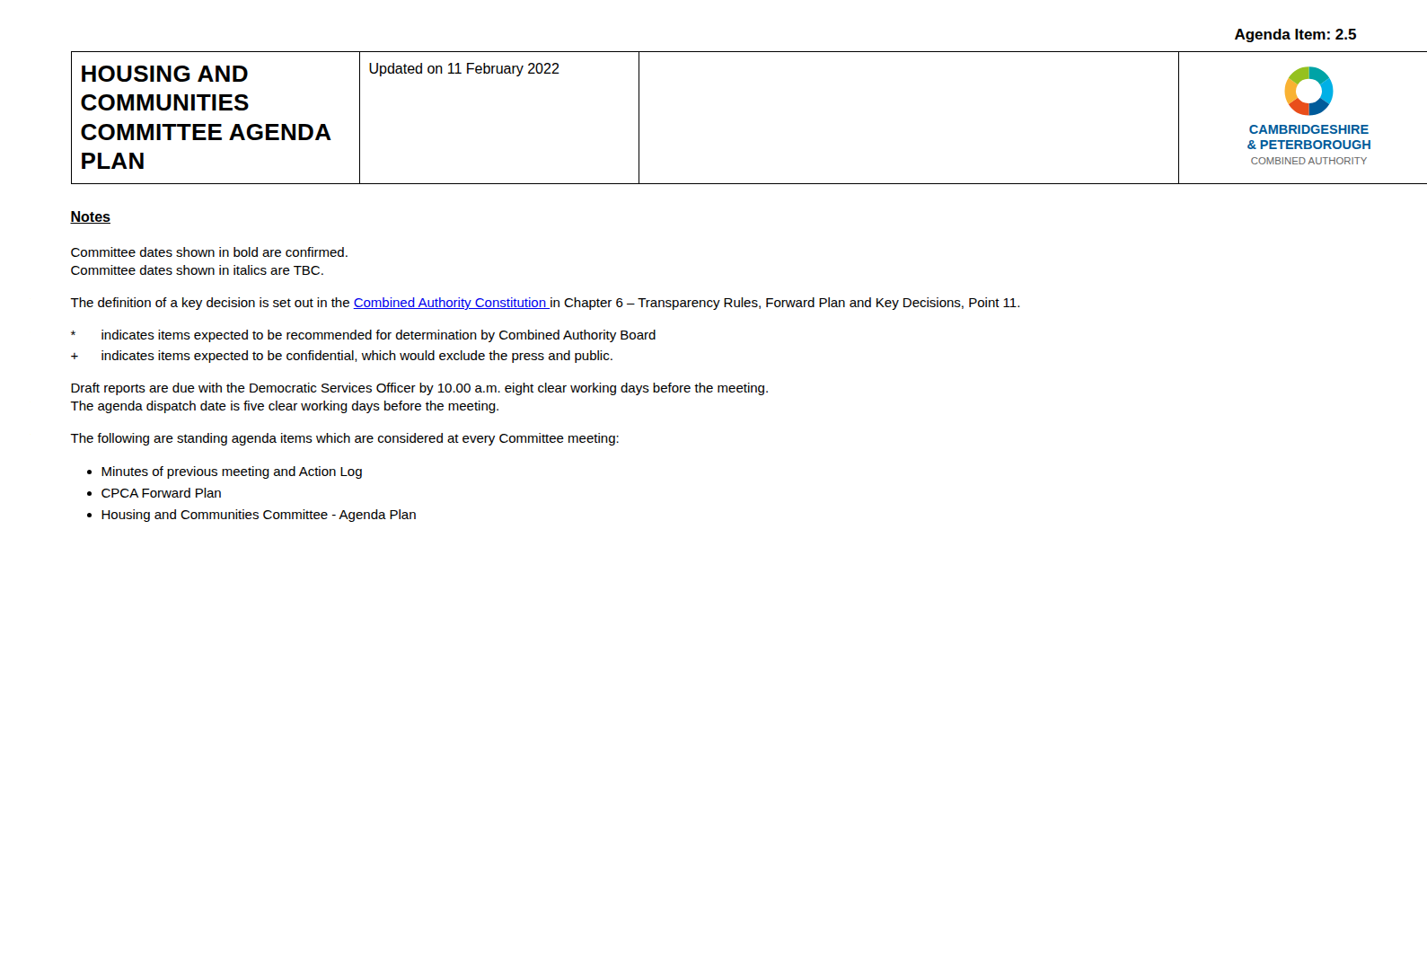Agenda Item: 2.5
| HOUSING AND COMMUNITIES COMMITTEE AGENDA PLAN | Updated on 11 February 2022 | | |
Notes
Committee dates shown in bold are confirmed.
Committee dates shown in italics are TBC.
The definition of a key decision is set out in the Combined Authority Constitution in Chapter 6 – Transparency Rules, Forward Plan and Key Decisions, Point 11.
*indicates items expected to be recommended for determination by Combined Authority Board
+indicates items expected to be confidential, which would exclude the press and public.
Draft reports are due with the Democratic Services Officer by 10.00 a.m. eight clear working days before the meeting.
The agenda dispatch date is five clear working days before the meeting.
The following are standing agenda items which are considered at every Committee meeting:
Minutes of previous meeting and Action Log
CPCA Forward Plan
Housing and Communities Committee - Agenda Plan